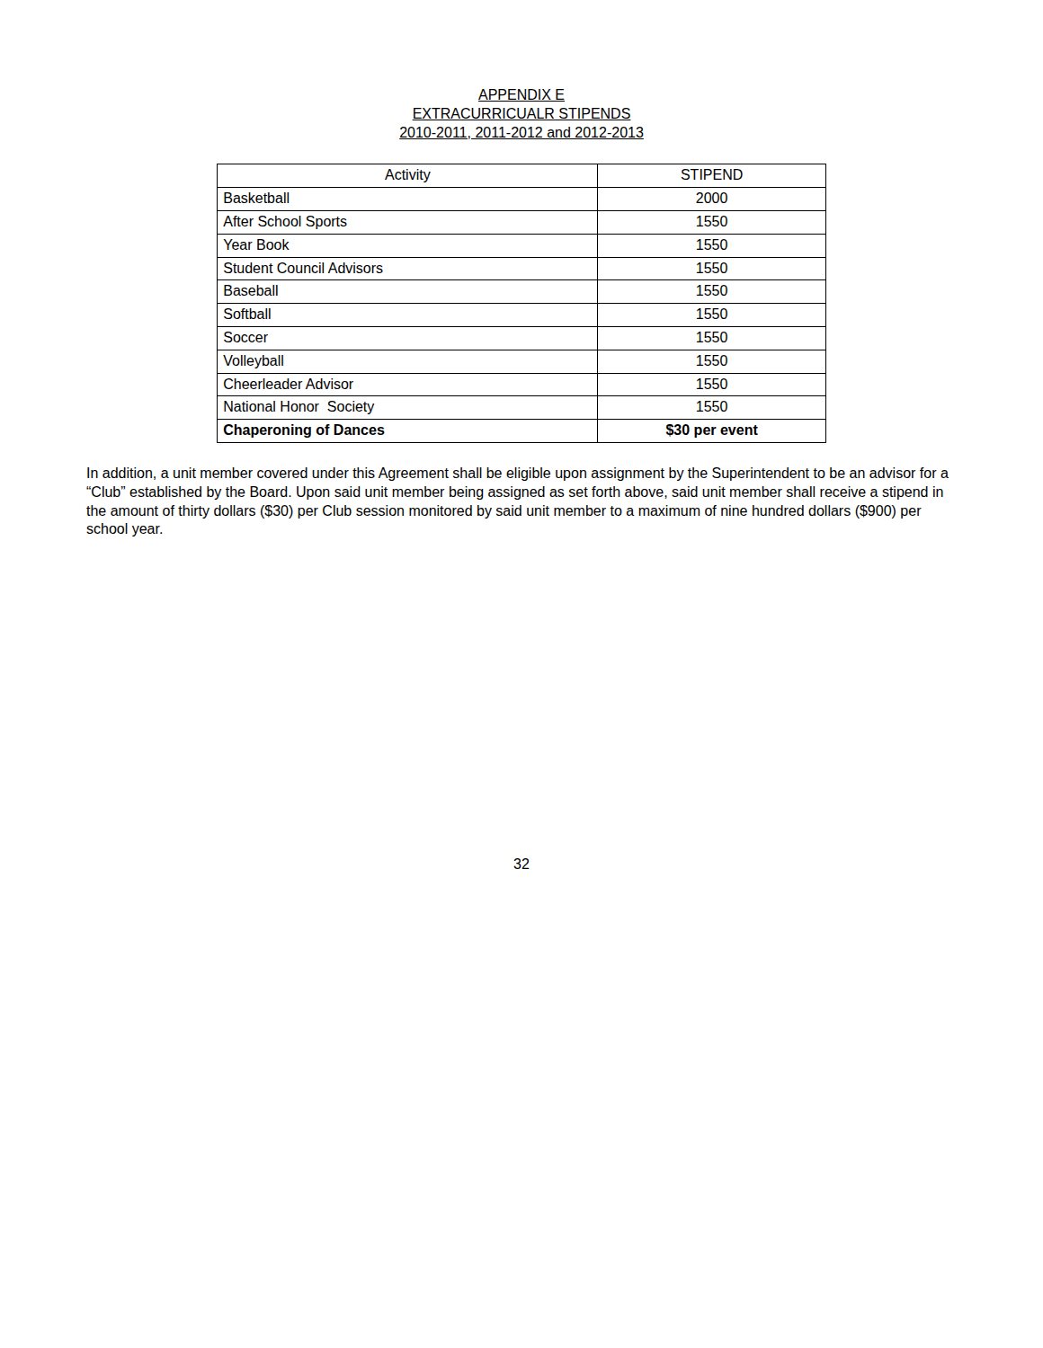APPENDIX E
EXTRACURRICUALR STIPENDS
2010-2011, 2011-2012 and 2012-2013
| Activity | STIPEND |
| --- | --- |
| Basketball | 2000 |
| After School Sports | 1550 |
| Year Book | 1550 |
| Student Council Advisors | 1550 |
| Baseball | 1550 |
| Softball | 1550 |
| Soccer | 1550 |
| Volleyball | 1550 |
| Cheerleader Advisor | 1550 |
| National Honor Society | 1550 |
| Chaperoning of Dances | $30 per event |
In addition, a unit member covered under this Agreement shall be eligible upon assignment by the Superintendent to be an advisor for a “Club” established by the Board. Upon said unit member being assigned as set forth above, said unit member shall receive a stipend in the amount of thirty dollars ($30) per Club session monitored by said unit member to a maximum of nine hundred dollars ($900) per school year.
32